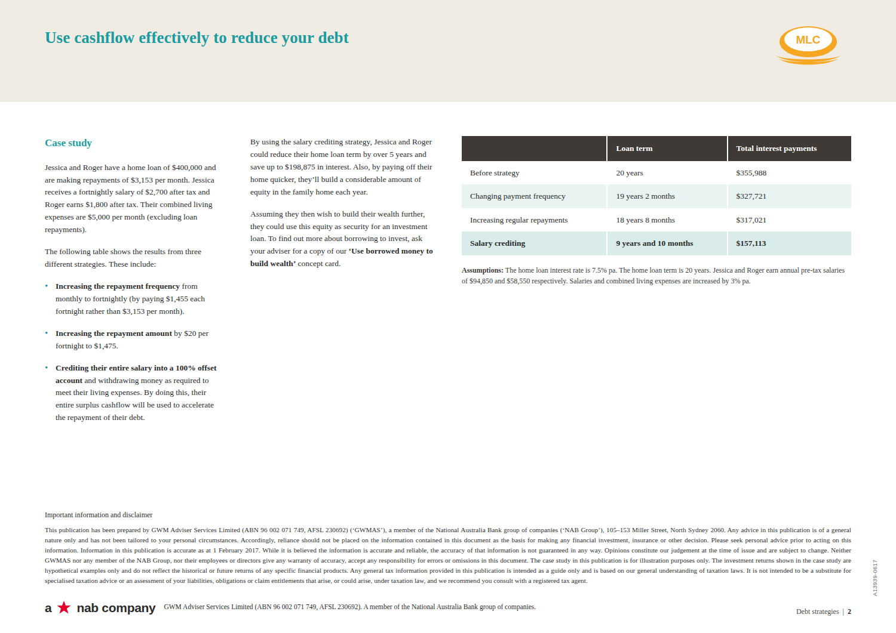Use cashflow effectively to reduce your debt
MLC
Case study
Jessica and Roger have a home loan of $400,000 and are making repayments of $3,153 per month. Jessica receives a fortnightly salary of $2,700 after tax and Roger earns $1,800 after tax. Their combined living expenses are $5,000 per month (excluding loan repayments).
The following table shows the results from three different strategies. These include:
Increasing the repayment frequency from monthly to fortnightly (by paying $1,455 each fortnight rather than $3,153 per month).
Increasing the repayment amount by $20 per fortnight to $1,475.
Crediting their entire salary into a 100% offset account and withdrawing money as required to meet their living expenses. By doing this, their entire surplus cashflow will be used to accelerate the repayment of their debt.
By using the salary crediting strategy, Jessica and Roger could reduce their home loan term by over 5 years and save up to $198,875 in interest. Also, by paying off their home quicker, they’ll build a considerable amount of equity in the family home each year.
Assuming they then wish to build their wealth further, they could use this equity as security for an investment loan. To find out more about borrowing to invest, ask your adviser for a copy of our ‘Use borrowed money to build wealth’ concept card.
| | Loan term | Total interest payments |
| --- | --- | --- |
| Before strategy | 20 years | $355,988 |
| Changing payment frequency | 19 years 2 months | $327,721 |
| Increasing regular repayments | 18 years 8 months | $317,021 |
| Salary crediting | 9 years and 10 months | $157,113 |
Assumptions: The home loan interest rate is 7.5% pa. The home loan term is 20 years. Jessica and Roger earn annual pre-tax salaries of $94,850 and $58,550 respectively. Salaries and combined living expenses are increased by 3% pa.
Important information and disclaimer
This publication has been prepared by GWM Adviser Services Limited (ABN 96 002 071 749, AFSL 230692) (‘GWMAS’), a member of the National Australia Bank group of companies (‘NAB Group’), 105–153 Miller Street, North Sydney 2060. Any advice in this publication is of a general nature only and has not been tailored to your personal circumstances. Accordingly, reliance should not be placed on the information contained in this document as the basis for making any financial investment, insurance or other decision. Please seek personal advice prior to acting on this information. Information in this publication is accurate as at 1 February 2017. While it is believed the information is accurate and reliable, the accuracy of that information is not guaranteed in any way. Opinions constitute our judgement at the time of issue and are subject to change. Neither GWMAS nor any member of the NAB Group, nor their employees or directors give any warranty of accuracy, accept any responsibility for errors or omissions in this document. The case study in this publication is for illustration purposes only. The investment returns shown in the case study are hypothetical examples only and do not reflect the historical or future returns of any specific financial products. Any general tax information provided in this publication is intended as a guide only and is based on our general understanding of taxation laws. It is not intended to be a substitute for specialised taxation advice or an assessment of your liabilities, obligations or claim entitlements that arise, or could arise, under taxation law, and we recommend you consult with a registered tax agent.
a nab company
GWM Adviser Services Limited (ABN 96 002 071 749, AFSL 230692). A member of the National Australia Bank group of companies.
Debt strategies | 2
A13939-0617